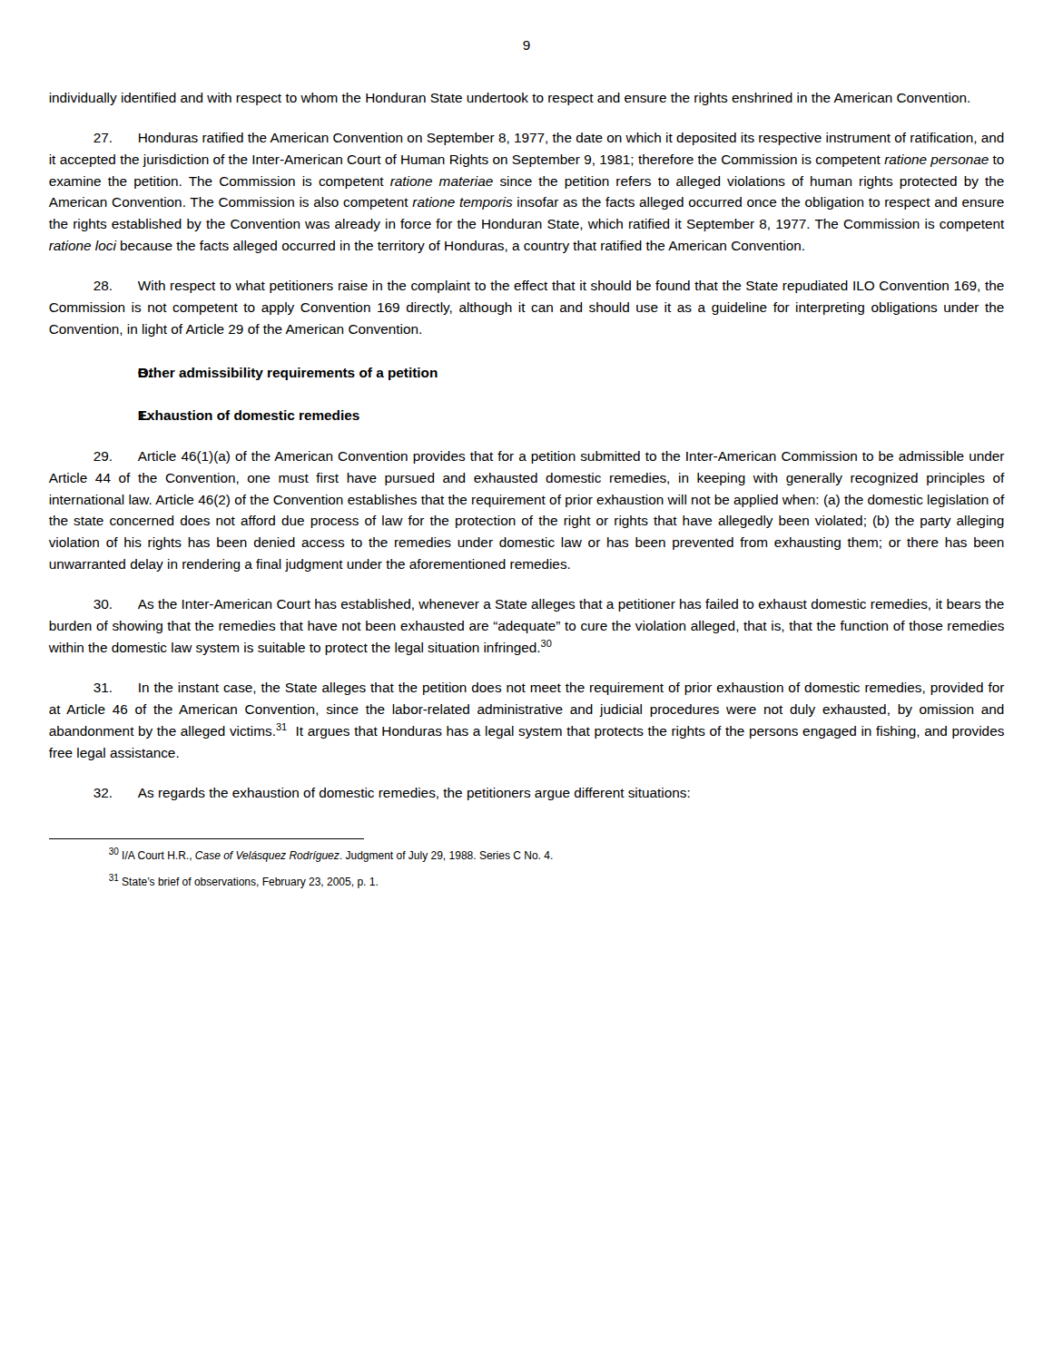9
individually identified and with respect to whom the Honduran State undertook to respect and ensure the rights enshrined in the American Convention.
27. Honduras ratified the American Convention on September 8, 1977, the date on which it deposited its respective instrument of ratification, and it accepted the jurisdiction of the Inter-American Court of Human Rights on September 9, 1981; therefore the Commission is competent ratione personae to examine the petition. The Commission is competent ratione materiae since the petition refers to alleged violations of human rights protected by the American Convention. The Commission is also competent ratione temporis insofar as the facts alleged occurred once the obligation to respect and ensure the rights established by the Convention was already in force for the Honduran State, which ratified it September 8, 1977. The Commission is competent ratione loci because the facts alleged occurred in the territory of Honduras, a country that ratified the American Convention.
28. With respect to what petitioners raise in the complaint to the effect that it should be found that the State repudiated ILO Convention 169, the Commission is not competent to apply Convention 169 directly, although it can and should use it as a guideline for interpreting obligations under the Convention, in light of Article 29 of the American Convention.
B. Other admissibility requirements of a petition
1. Exhaustion of domestic remedies
29. Article 46(1)(a) of the American Convention provides that for a petition submitted to the Inter-American Commission to be admissible under Article 44 of the Convention, one must first have pursued and exhausted domestic remedies, in keeping with generally recognized principles of international law. Article 46(2) of the Convention establishes that the requirement of prior exhaustion will not be applied when: (a) the domestic legislation of the state concerned does not afford due process of law for the protection of the right or rights that have allegedly been violated; (b) the party alleging violation of his rights has been denied access to the remedies under domestic law or has been prevented from exhausting them; or there has been unwarranted delay in rendering a final judgment under the aforementioned remedies.
30. As the Inter-American Court has established, whenever a State alleges that a petitioner has failed to exhaust domestic remedies, it bears the burden of showing that the remedies that have not been exhausted are “adequate” to cure the violation alleged, that is, that the function of those remedies within the domestic law system is suitable to protect the legal situation infringed.30
31. In the instant case, the State alleges that the petition does not meet the requirement of prior exhaustion of domestic remedies, provided for at Article 46 of the American Convention, since the labor-related administrative and judicial procedures were not duly exhausted, by omission and abandonment by the alleged victims.31 It argues that Honduras has a legal system that protects the rights of the persons engaged in fishing, and provides free legal assistance.
32. As regards the exhaustion of domestic remedies, the petitioners argue different situations:
30 I/A Court H.R., Case of Velásquez Rodríguez. Judgment of July 29, 1988. Series C No. 4.
31 State’s brief of observations, February 23, 2005, p. 1.